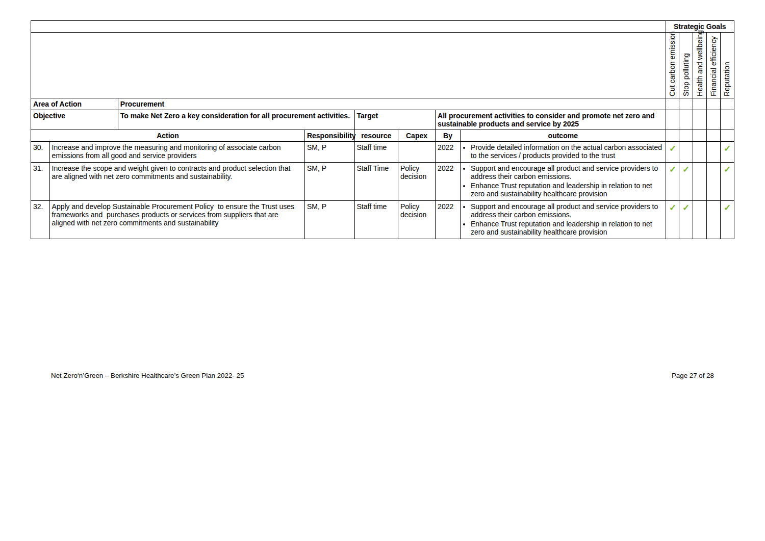| | Strategic Goals |
| | Cut carbon emission | Stop polluting | Health and wellbeing | Financial efficiency | Reputation |
| Area of Action | Procurement | | | | | |
| Objective | To make Net Zero a key consideration for all procurement activities. | Target | All procurement activities to consider and promote net zero and sustainable products and service by 2025 | | | | | |
| Action | Responsibility | resource | Capex | By | outcome | | | | | |
| 30. | Increase and improve the measuring and monitoring of associate carbon emissions from all good and service providers | SM, P | Staff time | | 2022 | Provide detailed information on the actual carbon associated to the services / products provided to the trust | ✓ | | | | ✓ |
| 31. | Increase the scope and weight given to contracts and product selection that are aligned with net zero commitments and sustainability. | SM, P | Staff Time | Policy decision | 2022 | Support and encourage all product and service providers to address their carbon emissions. Enhance Trust reputation and leadership in relation to net zero and sustainability healthcare provision | ✓ | ✓ | | | ✓ |
| 32. | Apply and develop Sustainable Procurement Policy to ensure the Trust uses frameworks and purchases products or services from suppliers that are aligned with net zero commitments and sustainability | SM, P | Staff time | Policy decision | 2022 | Support and encourage all product and service providers to address their carbon emissions. Enhance Trust reputation and leadership in relation to net zero and sustainability healthcare provision | ✓ | ✓ | | | ✓ |
Net Zero‘n’Green – Berkshire Healthcare’s Green Plan 2022- 25 Page 27 of 28